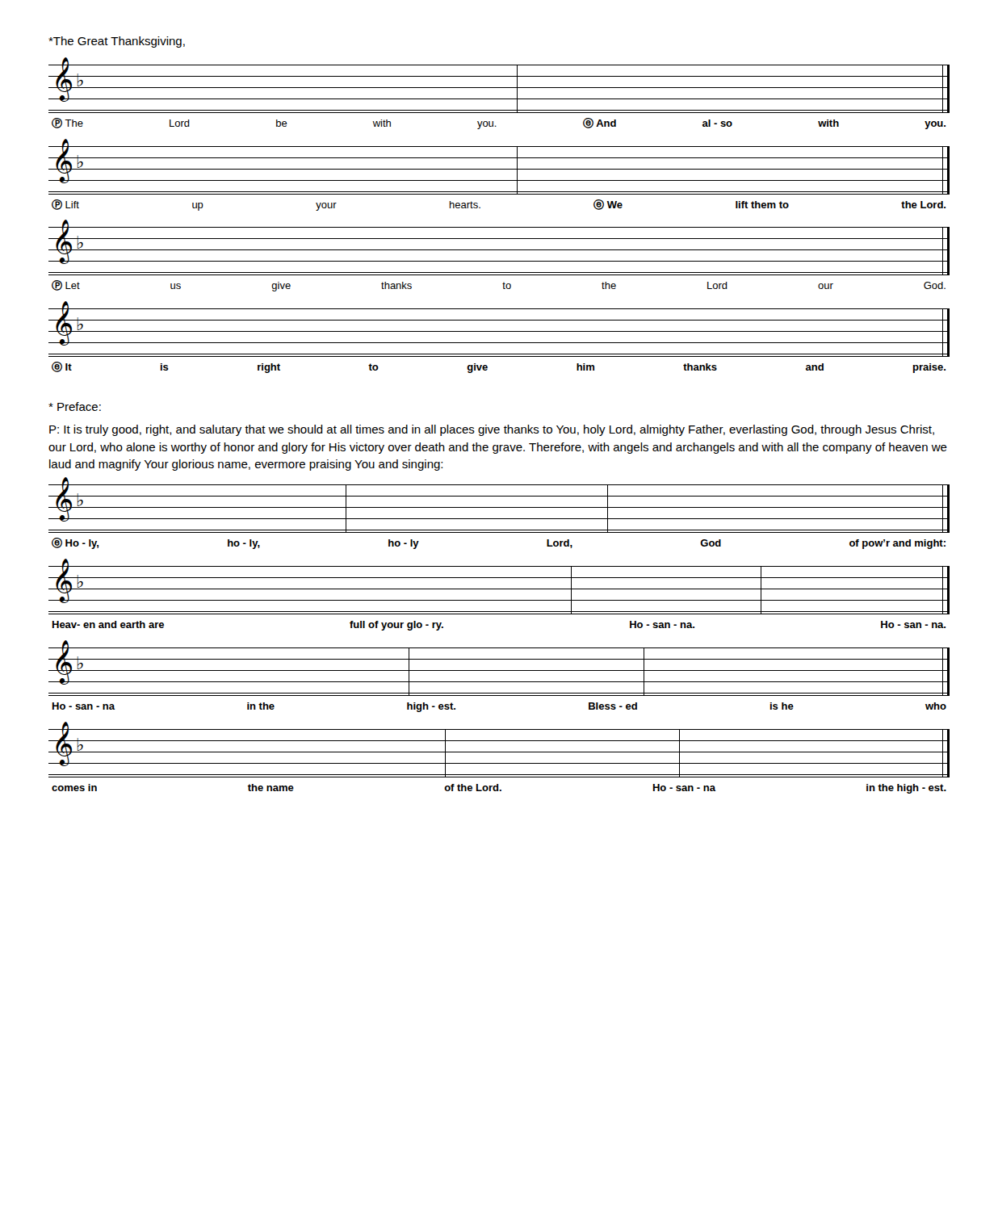*The Great Thanksgiving,
𝄞 ♭ Musical staff with treble clef, one flat key signature, and notated melody.
Ⓟ The Lord be with you. ⓔ And al - so with you.
𝄞 ♭ Musical staff with treble clef, one flat key signature, and notated melody.
Ⓟ Lift up your hearts. ⓔ We lift them to the Lord.
𝄞 ♭ Musical staff with treble clef, one flat key signature, and notated melody.
Ⓟ Let us give thanks to the Lord our God.
𝄞 ♭ Musical staff with treble clef, one flat key signature, and notated melody.
ⓔ It is right to give him thanks and praise.
* Preface:
P: It is truly good, right, and salutary that we should at all times and in all places give thanks to You, holy Lord, almighty Father, everlasting God, through Jesus Christ, our Lord, who alone is worthy of honor and glory for His victory over death and the grave. Therefore, with angels and archangels and with all the company of heaven we laud and magnify Your glorious name, evermore praising You and singing:
𝄞 ♭ Musical staff with treble clef, one flat key signature, and notated melody.
ⓔ Ho - ly, ho - ly, ho - ly Lord, God of pow’r and might:
𝄞 ♭ Musical staff with treble clef, one flat key signature, and notated melody.
Heav- en and earth are full of your glo - ry. Ho - san - na. Ho - san - na.
𝄞 ♭ Musical staff with treble clef, one flat key signature, and notated melody.
Ho - san - na in the high - est. Bless - ed is he who
𝄞 ♭ Musical staff with treble clef, one flat key signature, and notated melody.
comes in the name of the Lord. Ho - san - na in the high - est.